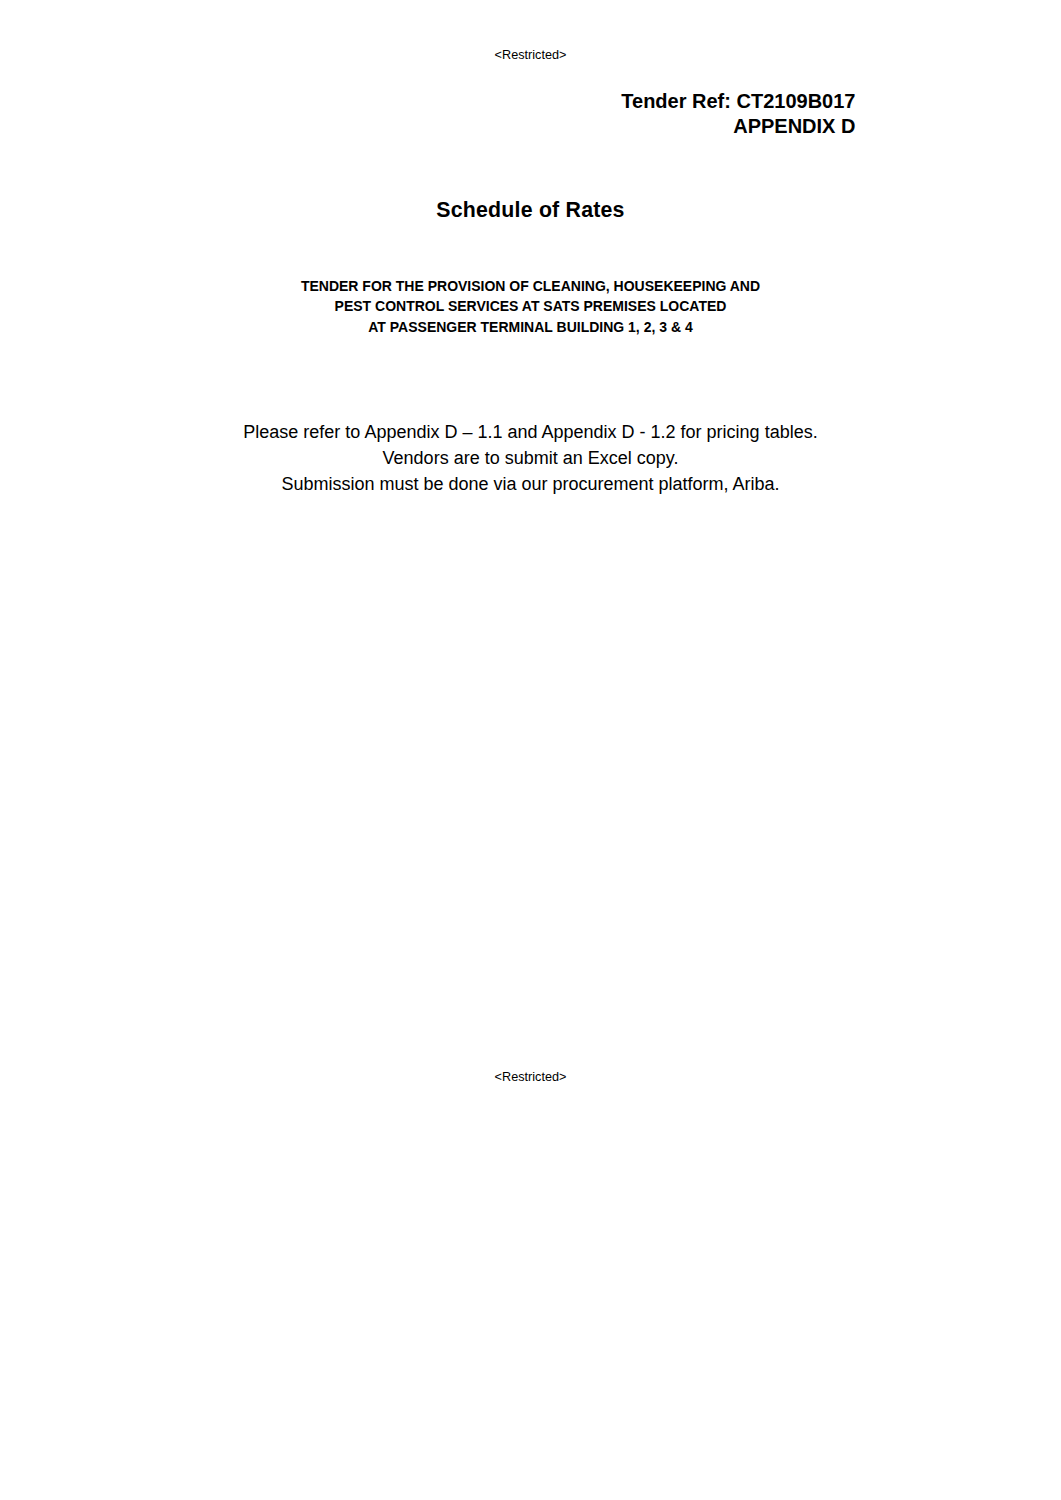<Restricted>
Tender Ref: CT2109B017 APPENDIX D
Schedule of Rates
TENDER FOR THE PROVISION OF CLEANING, HOUSEKEEPING AND
PEST CONTROL SERVICES AT SATS PREMISES LOCATED
AT PASSENGER TERMINAL BUILDING 1, 2, 3 & 4
Please refer to Appendix D – 1.1 and Appendix D - 1.2 for pricing tables.
Vendors are to submit an Excel copy.
Submission must be done via our procurement platform, Ariba.
<Restricted>